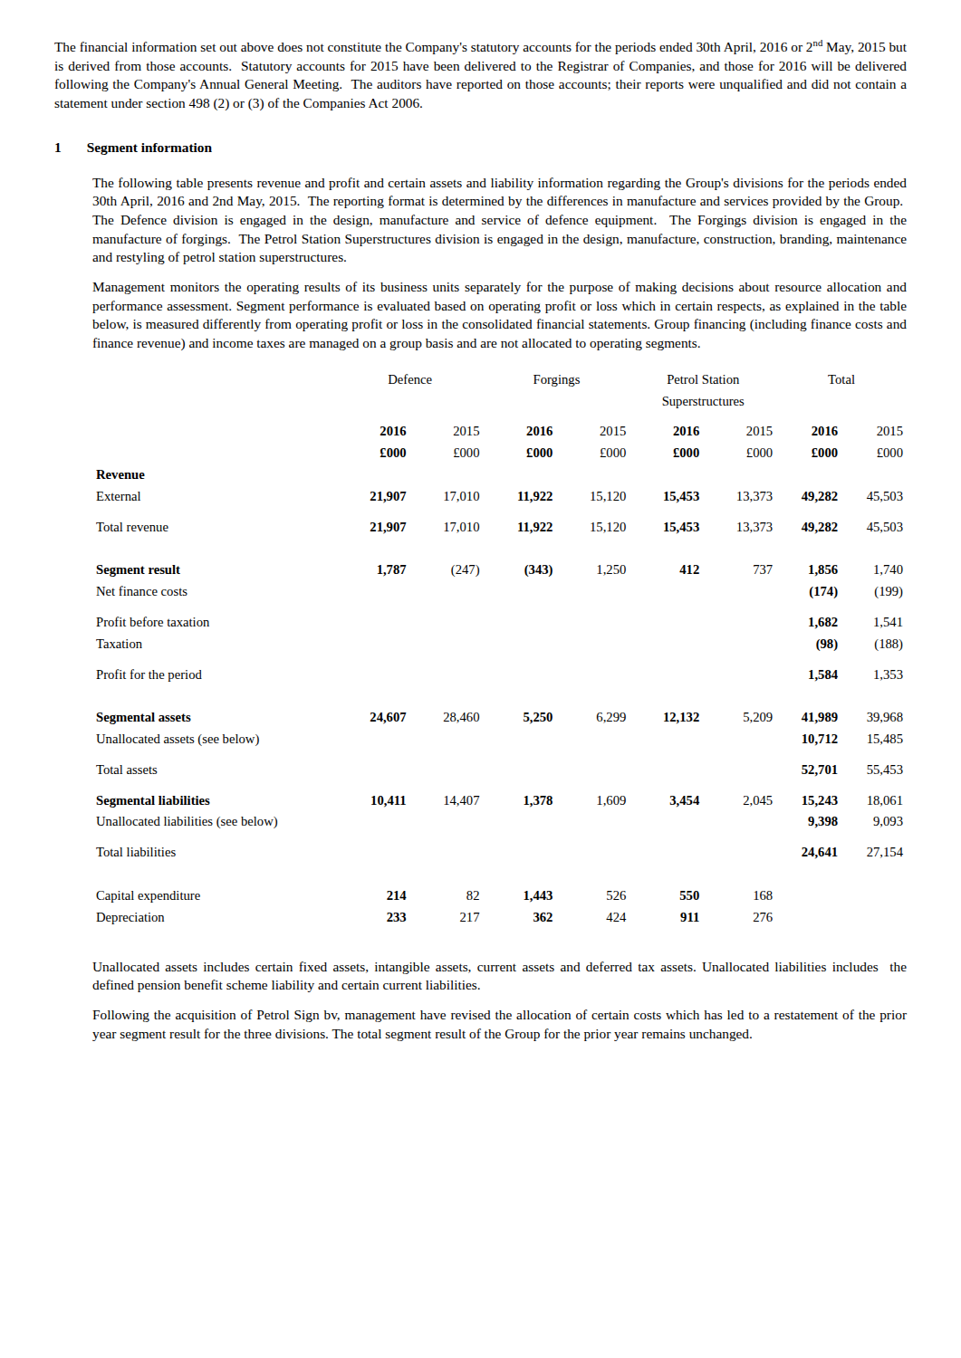The financial information set out above does not constitute the Company's statutory accounts for the periods ended 30th April, 2016 or 2nd May, 2015 but is derived from those accounts. Statutory accounts for 2015 have been delivered to the Registrar of Companies, and those for 2016 will be delivered following the Company's Annual General Meeting. The auditors have reported on those accounts; their reports were unqualified and did not contain a statement under section 498 (2) or (3) of the Companies Act 2006.
1 Segment information
The following table presents revenue and profit and certain assets and liability information regarding the Group's divisions for the periods ended 30th April, 2016 and 2nd May, 2015. The reporting format is determined by the differences in manufacture and services provided by the Group. The Defence division is engaged in the design, manufacture and service of defence equipment. The Forgings division is engaged in the manufacture of forgings. The Petrol Station Superstructures division is engaged in the design, manufacture, construction, branding, maintenance and restyling of petrol station superstructures.
Management monitors the operating results of its business units separately for the purpose of making decisions about resource allocation and performance assessment. Segment performance is evaluated based on operating profit or loss which in certain respects, as explained in the table below, is measured differently from operating profit or loss in the consolidated financial statements. Group financing (including finance costs and finance revenue) and income taxes are managed on a group basis and are not allocated to operating segments.
| | Defence | Forgings | Petrol Station | Total |
| | | | Superstructures | |
| | 2016 | 2015 | 2016 | 2015 | 2016 | 2015 | 2016 | 2015 |
| | £000 | £000 | £000 | £000 | £000 | £000 | £000 | £000 |
| Revenue | |
| External | 21,907 | 17,010 | 11,922 | 15,120 | 15,453 | 13,373 | 49,282 | 45,503 |
| Total revenue | 21,907 | 17,010 | 11,922 | 15,120 | 15,453 | 13,373 | 49,282 | 45,503 |
| Segment result | 1,787 | (247) | (343) | 1,250 | 412 | 737 | 1,856 | 1,740 |
| Net finance costs | | (174) | (199) |
| Profit before taxation | | 1,682 | 1,541 |
| Taxation | | (98) | (188) |
| Profit for the period | | 1,584 | 1,353 |
| Segmental assets | 24,607 | 28,460 | 5,250 | 6,299 | 12,132 | 5,209 | 41,989 | 39,968 |
| Unallocated assets (see below) | | 10,712 | 15,485 |
| Total assets | | 52,701 | 55,453 |
| Segmental liabilities | 10,411 | 14,407 | 1,378 | 1,609 | 3,454 | 2,045 | 15,243 | 18,061 |
| Unallocated liabilities (see below) | | 9,398 | 9,093 |
| Total liabilities | | 24,641 | 27,154 |
| Capital expenditure | 214 | 82 | 1,443 | 526 | 550 | 168 | |
| Depreciation | 233 | 217 | 362 | 424 | 911 | 276 | |
Unallocated assets includes certain fixed assets, intangible assets, current assets and deferred tax assets. Unallocated liabilities includes the defined pension benefit scheme liability and certain current liabilities.
Following the acquisition of Petrol Sign bv, management have revised the allocation of certain costs which has led to a restatement of the prior year segment result for the three divisions. The total segment result of the Group for the prior year remains unchanged.